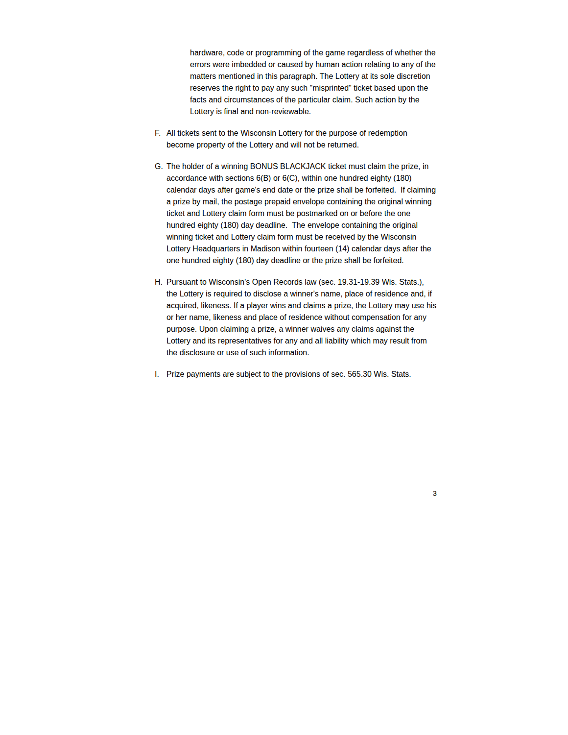hardware, code or programming of the game regardless of whether the errors were imbedded or caused by human action relating to any of the matters mentioned in this paragraph. The Lottery at its sole discretion reserves the right to pay any such "misprinted" ticket based upon the facts and circumstances of the particular claim. Such action by the Lottery is final and non-reviewable.
F.
All tickets sent to the Wisconsin Lottery for the purpose of redemption become property of the Lottery and will not be returned.
G.
The holder of a winning BONUS BLACKJACK ticket must claim the prize, in accordance with sections 6(B) or 6(C), within one hundred eighty (180) calendar days after game's end date or the prize shall be forfeited. If claiming a prize by mail, the postage prepaid envelope containing the original winning ticket and Lottery claim form must be postmarked on or before the one hundred eighty (180) day deadline. The envelope containing the original winning ticket and Lottery claim form must be received by the Wisconsin Lottery Headquarters in Madison within fourteen (14) calendar days after the one hundred eighty (180) day deadline or the prize shall be forfeited.
H.
Pursuant to Wisconsin's Open Records law (sec. 19.31-19.39 Wis. Stats.), the Lottery is required to disclose a winner's name, place of residence and, if acquired, likeness. If a player wins and claims a prize, the Lottery may use his or her name, likeness and place of residence without compensation for any purpose. Upon claiming a prize, a winner waives any claims against the Lottery and its representatives for any and all liability which may result from the disclosure or use of such information.
I.
Prize payments are subject to the provisions of sec. 565.30 Wis. Stats.
3